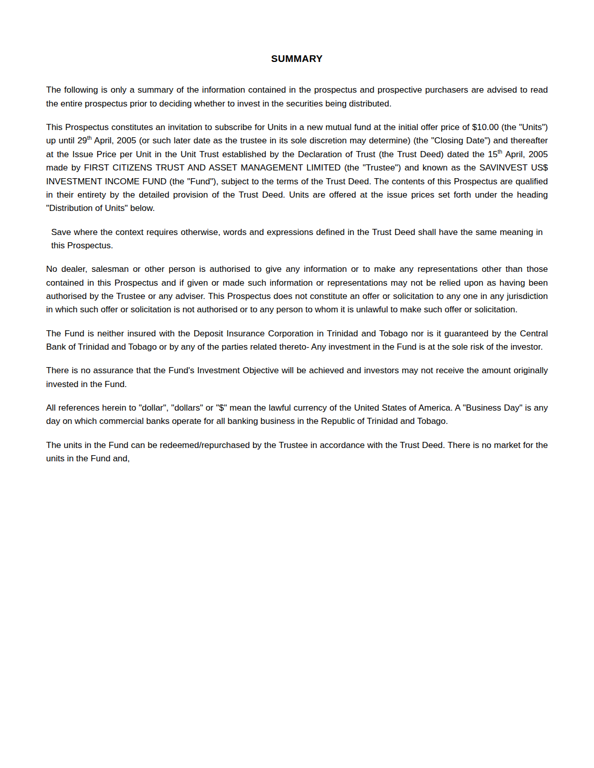SUMMARY
The following is only a summary of the information contained in the prospectus and prospective purchasers are advised to read the entire prospectus prior to deciding whether to invest in the securities being distributed.
This Prospectus constitutes an invitation to subscribe for Units in a new mutual fund at the initial offer price of $10.00 (the "Units") up until 29th April, 2005 (or such later date as the trustee in its sole discretion may determine) (the "Closing Date") and thereafter at the Issue Price per Unit in the Unit Trust established by the Declaration of Trust (the Trust Deed) dated the 15th April, 2005 made by FIRST CITIZENS TRUST AND ASSET MANAGEMENT LIMITED (the "Trustee") and known as the SAVINVEST US$ INVESTMENT INCOME FUND (the "Fund"), subject to the terms of the Trust Deed. The contents of this Prospectus are qualified in their entirety by the detailed provision of the Trust Deed. Units are offered at the issue prices set forth under the heading "Distribution of Units" below.
Save where the context requires otherwise, words and expressions defined in the Trust Deed shall have the same meaning in this Prospectus.
No dealer, salesman or other person is authorised to give any information or to make any representations other than those contained in this Prospectus and if given or made such information or representations may not be relied upon as having been authorised by the Trustee or any adviser. This Prospectus does not constitute an offer or solicitation to any one in any jurisdiction in which such offer or solicitation is not authorised or to any person to whom it is unlawful to make such offer or solicitation.
The Fund is neither insured with the Deposit Insurance Corporation in Trinidad and Tobago nor is it guaranteed by the Central Bank of Trinidad and Tobago or by any of the parties related thereto- Any investment in the Fund is at the sole risk of the investor.
There is no assurance that the Fund's Investment Objective will be achieved and investors may not receive the amount originally invested in the Fund.
All references herein to "dollar", "dollars" or "$" mean the lawful currency of the United States of America. A "Business Day" is any day on which commercial banks operate for all banking business in the Republic of Trinidad and Tobago.
The units in the Fund can be redeemed/repurchased by the Trustee in accordance with the Trust Deed. There is no market for the units in the Fund and,